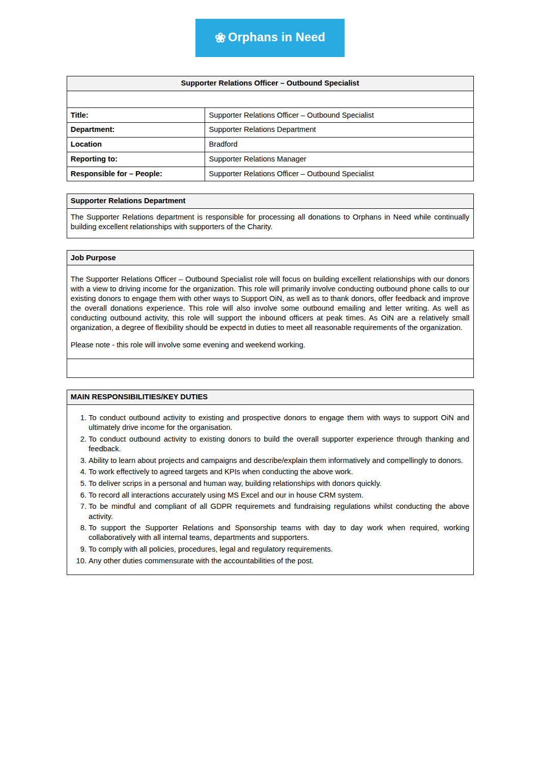❀Orphans in Need
| Supporter Relations Officer – Outbound Specialist |
| --- |
| Title: | Supporter Relations Officer – Outbound Specialist |
| Department: | Supporter Relations Department |
| Location | Bradford |
| Reporting to: | Supporter Relations Manager |
| Responsible for – People: | Supporter Relations Officer – Outbound Specialist |
Supporter Relations Department
The Supporter Relations department is responsible for processing all donations to Orphans in Need while continually building excellent relationships with supporters of the Charity.
Job Purpose
The Supporter Relations Officer – Outbound Specialist role will focus on building excellent relationships with our donors with a view to driving income for the organization. This role will primarily involve conducting outbound phone calls to our existing donors to engage them with other ways to Support OiN, as well as to thank donors, offer feedback and improve the overall donations experience. This role will also involve some outbound emailing and letter writing. As well as conducting outbound activity, this role will support the inbound officers at peak times. As OiN are a relatively small organization, a degree of flexibility should be expectd in duties to meet all reasonable requirements of the organization.
Please note - this role will involve some evening and weekend working.
MAIN RESPONSIBILITIES/KEY DUTIES
To conduct outbound activity to existing and prospective donors to engage them with ways to support OiN and ultimately drive income for the organisation.
To conduct outbound activity to existing donors to build the overall supporter experience through thanking and feedback.
Ability to learn about projects and campaigns and describe/explain them informatively and compellingly to donors.
To work effectively to agreed targets and KPIs when conducting the above work.
To deliver scrips in a personal and human way, building relationships with donors quickly.
To record all interactions accurately using MS Excel and our in house CRM system.
To be mindful and compliant of all GDPR requiremets and fundraising regulations whilst conducting the above activity.
To support the Supporter Relations and Sponsorship teams with day to day work when required, working collaboratively with all internal teams, departments and supporters.
To comply with all policies, procedures, legal and regulatory requirements.
Any other duties commensurate with the accountabilities of the post.